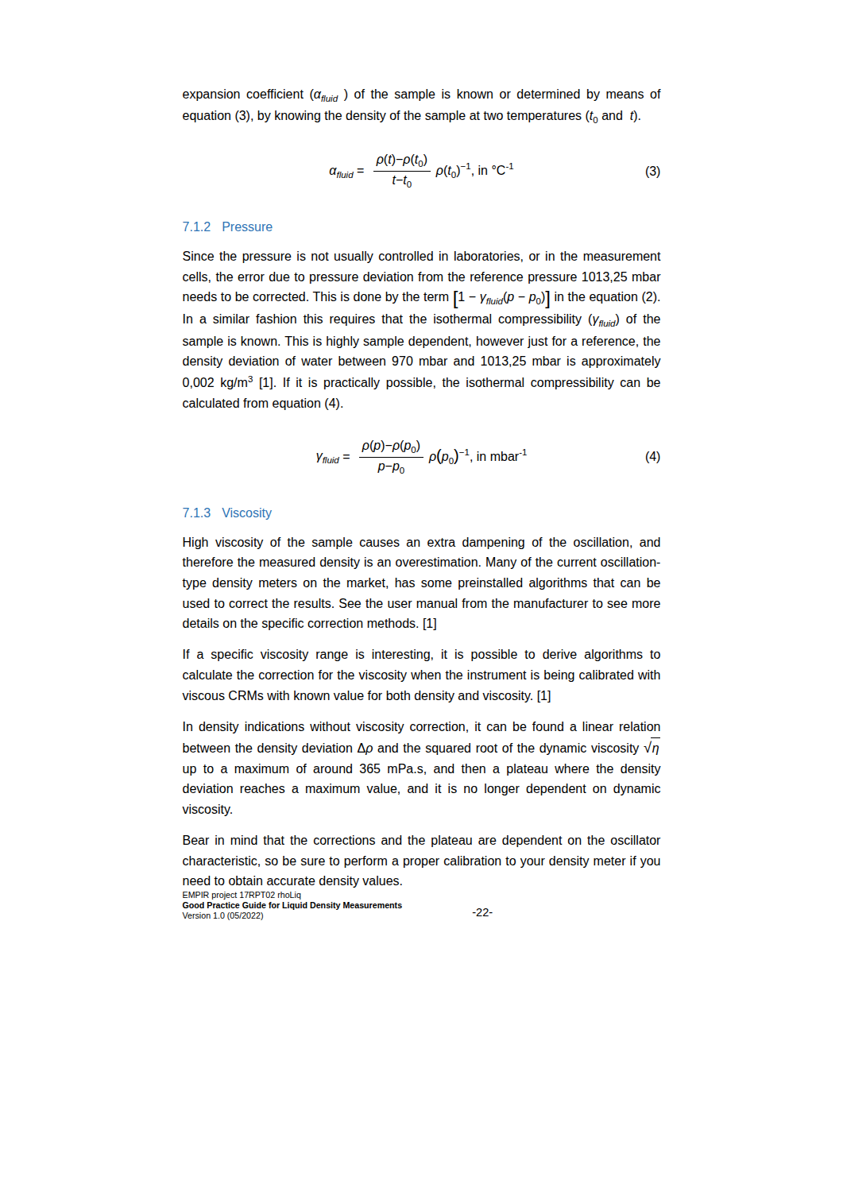expansion coefficient (αfluid ) of the sample is known or determined by means of equation (3), by knowing the density of the sample at two temperatures (t0 and t).
αfluid = ρ(t)−ρ(t0) t−t0 ρ(t0)−1, in °C-1
(3)
7.1.2 Pressure
Since the pressure is not usually controlled in laboratories, or in the measurement cells, the error due to pressure deviation from the reference pressure 1013,25 mbar needs to be corrected. This is done by the term [1 − γfluid(p − p0)] in the equation (2). In a similar fashion this requires that the isothermal compressibility (γfluid) of the sample is known. This is highly sample dependent, however just for a reference, the density deviation of water between 970 mbar and 1013,25 mbar is approximately 0,002 kg/m3 [1]. If it is practically possible, the isothermal compressibility can be calculated from equation (4).
γfluid = ρ(p)−ρ(p0) p−p0 ρ(p0)−1, in mbar-1
(4)
7.1.3 Viscosity
High viscosity of the sample causes an extra dampening of the oscillation, and therefore the measured density is an overestimation. Many of the current oscillation-type density meters on the market, has some preinstalled algorithms that can be used to correct the results. See the user manual from the manufacturer to see more details on the specific correction methods. [1]
If a specific viscosity range is interesting, it is possible to derive algorithms to calculate the correction for the viscosity when the instrument is being calibrated with viscous CRMs with known value for both density and viscosity. [1]
In density indications without viscosity correction, it can be found a linear relation between the density deviation Δρ and the squared root of the dynamic viscosity η up to a maximum of around 365 mPa.s, and then a plateau where the density deviation reaches a maximum value, and it is no longer dependent on dynamic viscosity.
Bear in mind that the corrections and the plateau are dependent on the oscillator characteristic, so be sure to perform a proper calibration to your density meter if you need to obtain accurate density values.
EMPIR project 17RPT02 rhoLiq
Good Practice Guide for Liquid Density Measurements
Version 1.0 (05/2022)
-22-